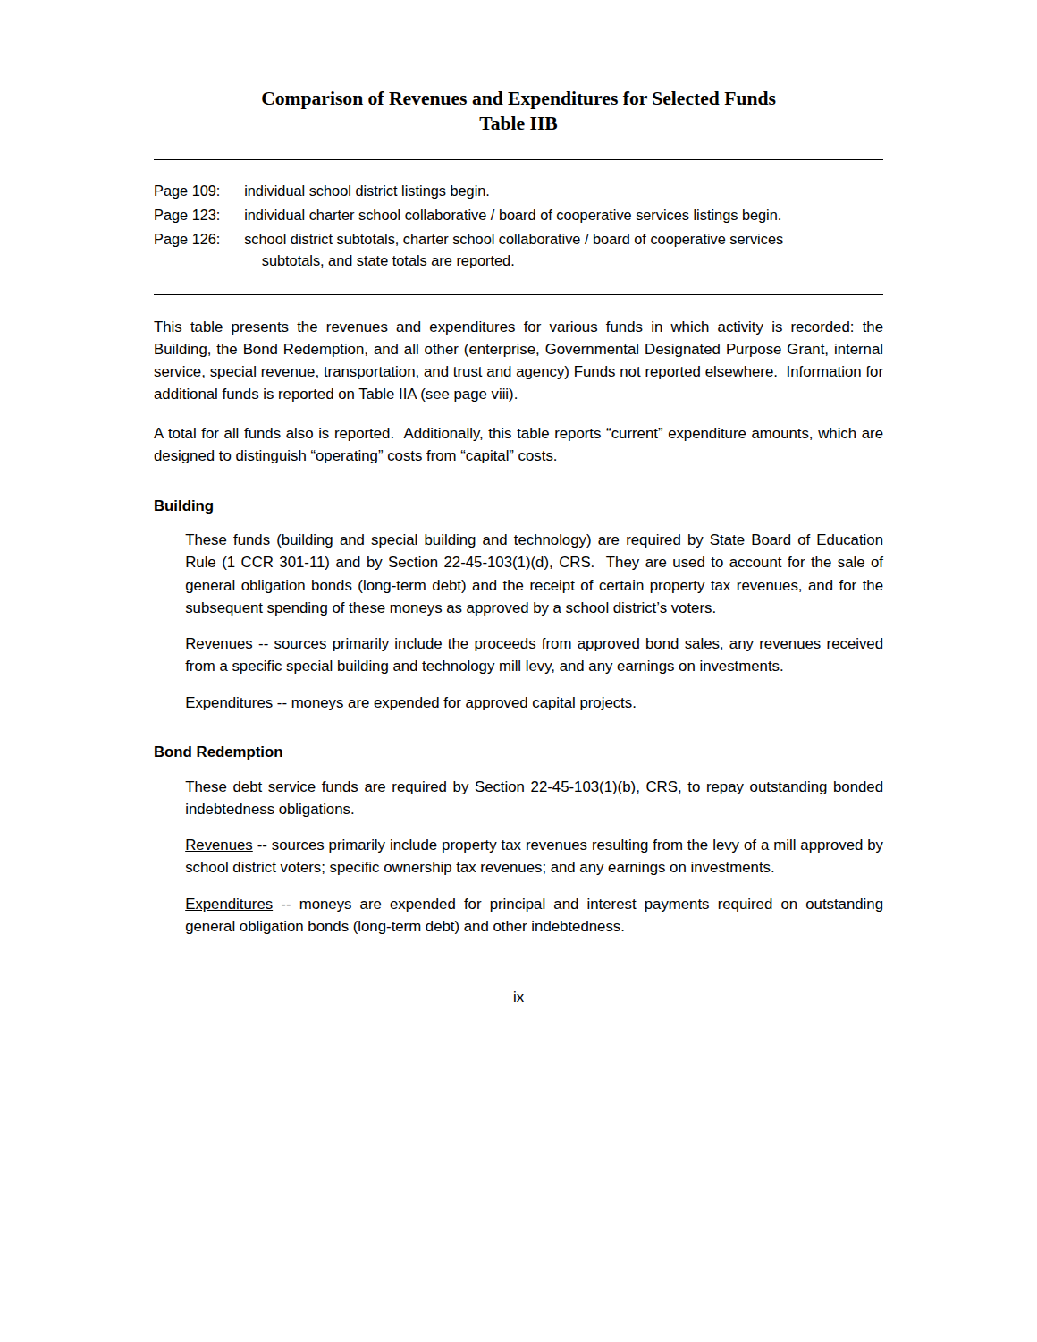Comparison of Revenues and Expenditures for Selected Funds Table IIB
Page 109:
individual school district listings begin.
Page 123:
individual charter school collaborative / board of cooperative services listings begin.
Page 126:
school district subtotals, charter school collaborative / board of cooperative services subtotals, and state totals are reported.
This table presents the revenues and expenditures for various funds in which activity is recorded: the Building, the Bond Redemption, and all other (enterprise, Governmental Designated Purpose Grant, internal service, special revenue, transportation, and trust and agency) Funds not reported elsewhere. Information for additional funds is reported on Table IIA (see page viii).
A total for all funds also is reported. Additionally, this table reports “current” expenditure amounts, which are designed to distinguish “operating” costs from “capital” costs.
Building
These funds (building and special building and technology) are required by State Board of Education Rule (1 CCR 301-11) and by Section 22-45-103(1)(d), CRS. They are used to account for the sale of general obligation bonds (long-term debt) and the receipt of certain property tax revenues, and for the subsequent spending of these moneys as approved by a school district’s voters.
Revenues -- sources primarily include the proceeds from approved bond sales, any revenues received from a specific special building and technology mill levy, and any earnings on investments.
Expenditures -- moneys are expended for approved capital projects.
Bond Redemption
These debt service funds are required by Section 22-45-103(1)(b), CRS, to repay outstanding bonded indebtedness obligations.
Revenues -- sources primarily include property tax revenues resulting from the levy of a mill approved by school district voters; specific ownership tax revenues; and any earnings on investments.
Expenditures -- moneys are expended for principal and interest payments required on outstanding general obligation bonds (long-term debt) and other indebtedness.
ix